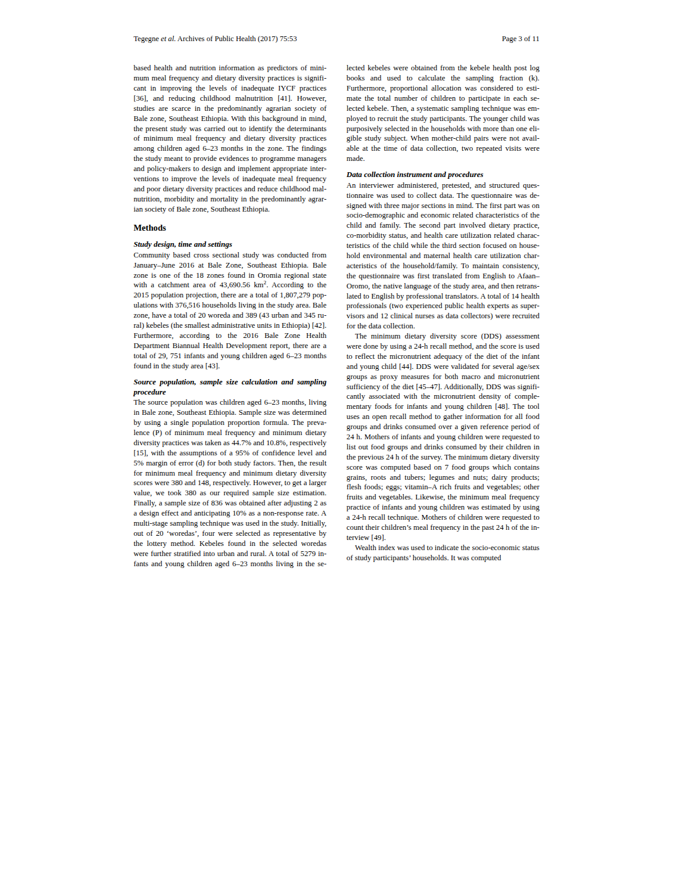Tegegne et al. Archives of Public Health (2017) 75:53 Page 3 of 11
based health and nutrition information as predictors of minimum meal frequency and dietary diversity practices is significant in improving the levels of inadequate IYCF practices [36], and reducing childhood malnutrition [41]. However, studies are scarce in the predominantly agrarian society of Bale zone, Southeast Ethiopia. With this background in mind, the present study was carried out to identify the determinants of minimum meal frequency and dietary diversity practices among children aged 6–23 months in the zone. The findings the study meant to provide evidences to programme managers and policy-makers to design and implement appropriate interventions to improve the levels of inadequate meal frequency and poor dietary diversity practices and reduce childhood malnutrition, morbidity and mortality in the predominantly agrarian society of Bale zone, Southeast Ethiopia.
Methods
Study design, time and settings
Community based cross sectional study was conducted from January–June 2016 at Bale Zone, Southeast Ethiopia. Bale zone is one of the 18 zones found in Oromia regional state with a catchment area of 43,690.56 km2. According to the 2015 population projection, there are a total of 1,807,279 populations with 376,516 households living in the study area. Bale zone, have a total of 20 woreda and 389 (43 urban and 345 rural) kebeles (the smallest administrative units in Ethiopia) [42]. Furthermore, according to the 2016 Bale Zone Health Department Biannual Health Development report, there are a total of 29, 751 infants and young children aged 6–23 months found in the study area [43].
Source population, sample size calculation and sampling procedure
The source population was children aged 6–23 months, living in Bale zone, Southeast Ethiopia. Sample size was determined by using a single population proportion formula. The prevalence (P) of minimum meal frequency and minimum dietary diversity practices was taken as 44.7% and 10.8%, respectively [15], with the assumptions of a 95% of confidence level and 5% margin of error (d) for both study factors. Then, the result for minimum meal frequency and minimum dietary diversity scores were 380 and 148, respectively. However, to get a larger value, we took 380 as our required sample size estimation. Finally, a sample size of 836 was obtained after adjusting 2 as a design effect and anticipating 10% as a non-response rate. A multi-stage sampling technique was used in the study. Initially, out of 20 ‘woredas’, four were selected as representative by the lottery method. Kebeles found in the selected woredas were further stratified into urban and rural. A total of 5279 infants and young children aged 6–23 months living in the selected kebeles were obtained from the kebele health post log books and used to calculate the sampling fraction (k). Furthermore, proportional allocation was considered to estimate the total number of children to participate in each selected kebele. Then, a systematic sampling technique was employed to recruit the study participants. The younger child was purposively selected in the households with more than one eligible study subject. When mother-child pairs were not available at the time of data collection, two repeated visits were made.
Data collection instrument and procedures
An interviewer administered, pretested, and structured questionnaire was used to collect data. The questionnaire was designed with three major sections in mind. The first part was on socio-demographic and economic related characteristics of the child and family. The second part involved dietary practice, co-morbidity status, and health care utilization related characteristics of the child while the third section focused on household environmental and maternal health care utilization characteristics of the household/family. To maintain consistency, the questionnaire was first translated from English to Afaan–Oromo, the native language of the study area, and then retranslated to English by professional translators. A total of 14 health professionals (two experienced public health experts as supervisors and 12 clinical nurses as data collectors) were recruited for the data collection.
The minimum dietary diversity score (DDS) assessment were done by using a 24-h recall method, and the score is used to reflect the micronutrient adequacy of the diet of the infant and young child [44]. DDS were validated for several age/sex groups as proxy measures for both macro and micronutrient sufficiency of the diet [45–47]. Additionally, DDS was significantly associated with the micronutrient density of complementary foods for infants and young children [48]. The tool uses an open recall method to gather information for all food groups and drinks consumed over a given reference period of 24 h. Mothers of infants and young children were requested to list out food groups and drinks consumed by their children in the previous 24 h of the survey. The minimum dietary diversity score was computed based on 7 food groups which contains grains, roots and tubers; legumes and nuts; dairy products; flesh foods; eggs; vitamin–A rich fruits and vegetables; other fruits and vegetables. Likewise, the minimum meal frequency practice of infants and young children was estimated by using a 24-h recall technique. Mothers of children were requested to count their children’s meal frequency in the past 24 h of the interview [49].
Wealth index was used to indicate the socio-economic status of study participants’ households. It was computed